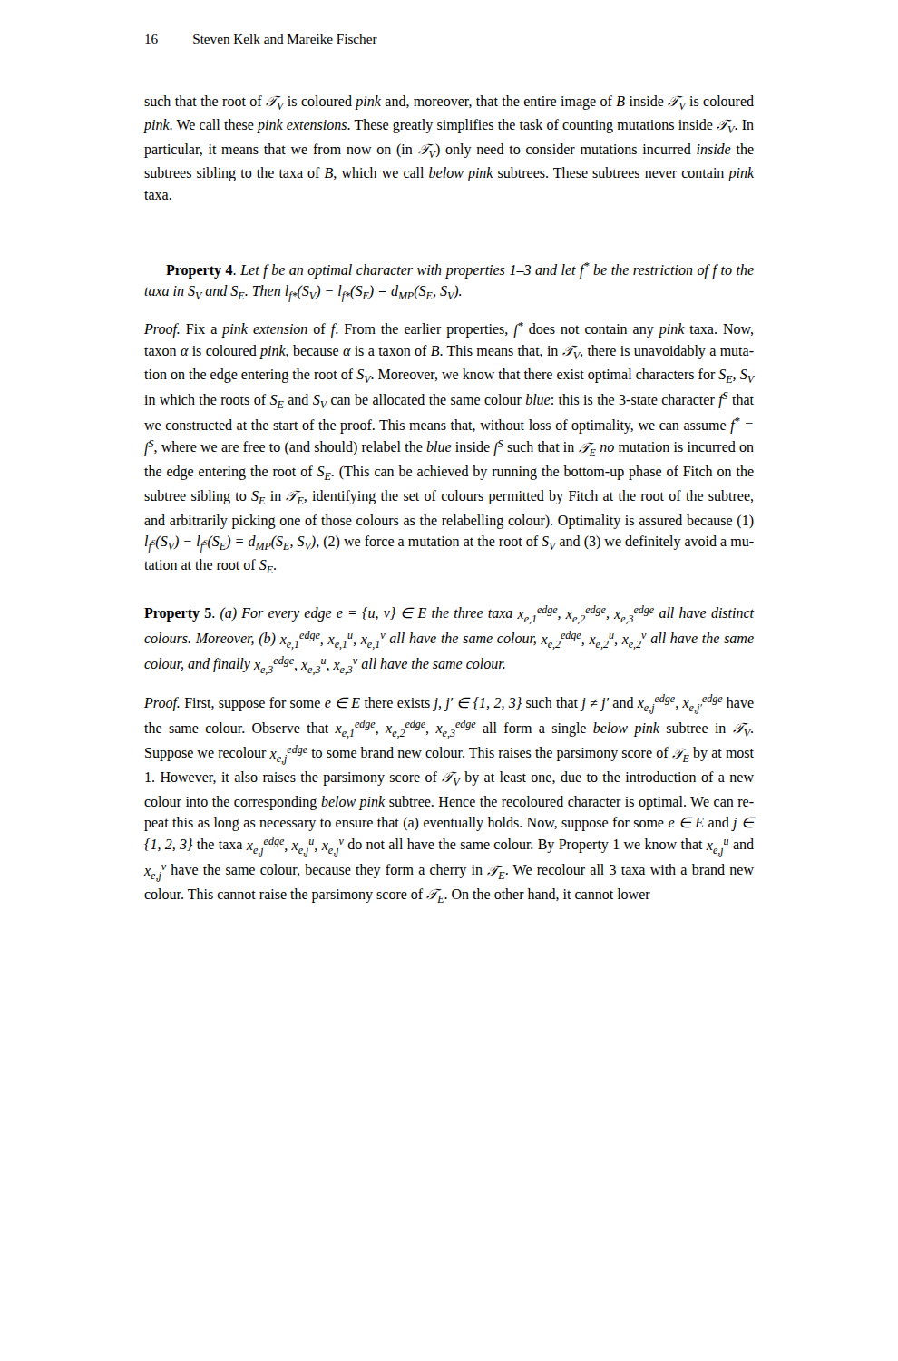16 Steven Kelk and Mareike Fischer
such that the root of 𝒯V is coloured pink and, moreover, that the entire image of B inside 𝒯V is coloured pink. We call these pink extensions. These greatly simplifies the task of counting mutations inside 𝒯V. In particular, it means that we from now on (in 𝒯V) only need to consider mutations incurred inside the subtrees sibling to the taxa of B, which we call below pink subtrees. These subtrees never contain pink taxa.
Property 4. Let f be an optimal character with properties 1–3 and let f* be the restriction of f to the taxa in SV and SE. Then lf*(SV) − lf*(SE) = dMP(SE, SV).
Proof. Fix a pink extension of f. From the earlier properties, f* does not contain any pink taxa. Now, taxon α is coloured pink, because α is a taxon of B. This means that, in 𝒯V, there is unavoidably a mutation on the edge entering the root of SV. Moreover, we know that there exist optimal characters for SE, SV in which the roots of SE and SV can be allocated the same colour blue: this is the 3-state character fS that we constructed at the start of the proof. This means that, without loss of optimality, we can assume f* = fS, where we are free to (and should) relabel the blue inside fS such that in 𝒯E no mutation is incurred on the edge entering the root of SE. (This can be achieved by running the bottom-up phase of Fitch on the subtree sibling to SE in 𝒯E, identifying the set of colours permitted by Fitch at the root of the subtree, and arbitrarily picking one of those colours as the relabelling colour). Optimality is assured because (1) lfS(SV) − lfS(SE) = dMP(SE, SV), (2) we force a mutation at the root of SV and (3) we definitely avoid a mutation at the root of SE.
Property 5. (a) For every edge e = {u, v} ∈ E the three taxa xe,1 edge, xe,2 edge, xe,3 edge all have distinct colours. Moreover, (b) xe,1 edge, xe,1 u, xe,1 v all have the same colour, xe,2 edge, xe,2 u, xe,2 v all have the same colour, and finally xe,3 edge, xe,3 u, xe,3 v all have the same colour.
Proof. First, suppose for some e ∈ E there exists j, j′ ∈ {1, 2, 3} such that j ≠ j′ and xe,j edge, xe,j′edge have the same colour. Observe that xe,1 edge, xe,2 edge, xe,3 edge all form a single below pink subtree in 𝒯V. Suppose we recolour xe,j edge to some brand new colour. This raises the parsimony score of 𝒯E by at most 1. However, it also raises the parsimony score of 𝒯V by at least one, due to the introduction of a new colour into the corresponding below pink subtree. Hence the recoloured character is optimal. We can repeat this as long as necessary to ensure that (a) eventually holds. Now, suppose for some e ∈ E and j ∈ {1, 2, 3} the taxa xe,j edge, xe,j u, xe,j v do not all have the same colour. By Property 1 we know that xe,j u and xe,j v have the same colour, because they form a cherry in 𝒯E. We recolour all 3 taxa with a brand new colour. This cannot raise the parsimony score of 𝒯E. On the other hand, it cannot lower